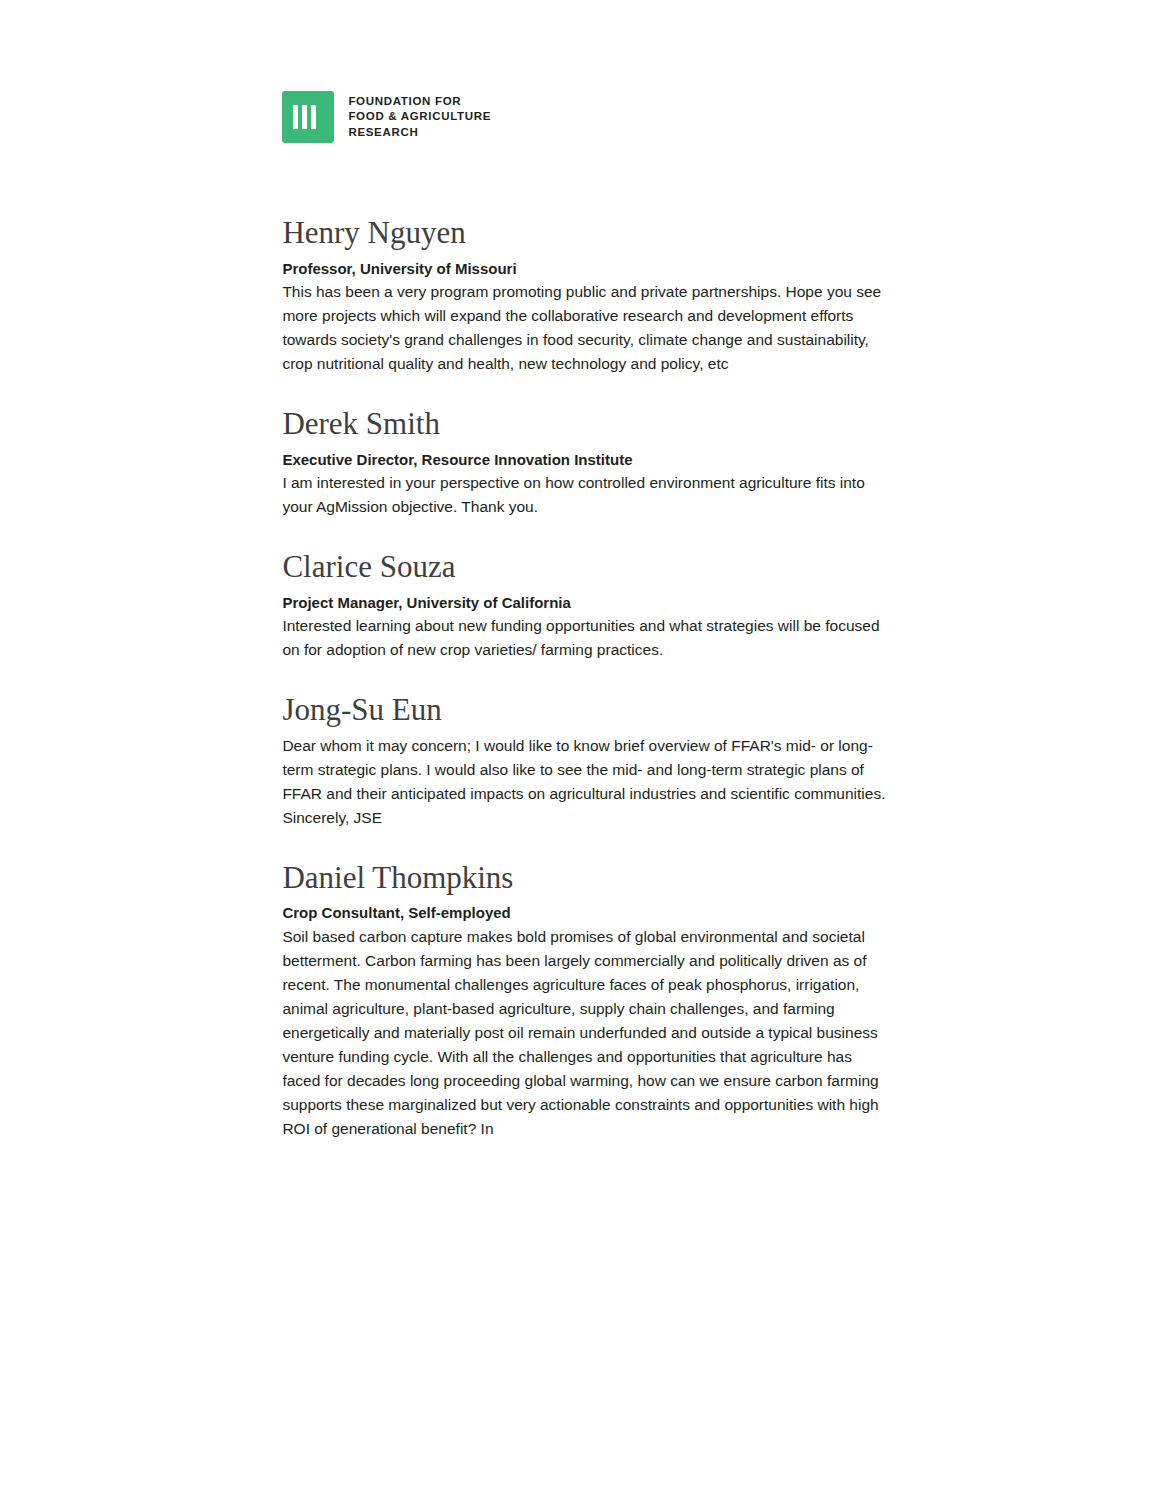Foundation for
Food & Agriculture
Research
Henry Nguyen
Professor, University of Missouri
This has been a very program promoting public and private partnerships. Hope you see more projects which will expand the collaborative research and development efforts towards society's grand challenges in food security, climate change and sustainability, crop nutritional quality and health, new technology and policy, etc
Derek Smith
Executive Director, Resource Innovation Institute
I am interested in your perspective on how controlled environment agriculture fits into your AgMission objective. Thank you.
Clarice Souza
Project Manager, University of California
Interested learning about new funding opportunities and what strategies will be focused on for adoption of new crop varieties/ farming practices.
Jong-Su Eun
Dear whom it may concern; I would like to know brief overview of FFAR's mid- or long-term strategic plans. I would also like to see the mid- and long-term strategic plans of FFAR and their anticipated impacts on agricultural industries and scientific communities. Sincerely, JSE
Daniel Thompkins
Crop Consultant, Self-employed
Soil based carbon capture makes bold promises of global environmental and societal betterment. Carbon farming has been largely commercially and politically driven as of recent. The monumental challenges agriculture faces of peak phosphorus, irrigation, animal agriculture, plant-based agriculture, supply chain challenges, and farming energetically and materially post oil remain underfunded and outside a typical business venture funding cycle. With all the challenges and opportunities that agriculture has faced for decades long proceeding global warming, how can we ensure carbon farming supports these marginalized but very actionable constraints and opportunities with high ROI of generational benefit? In